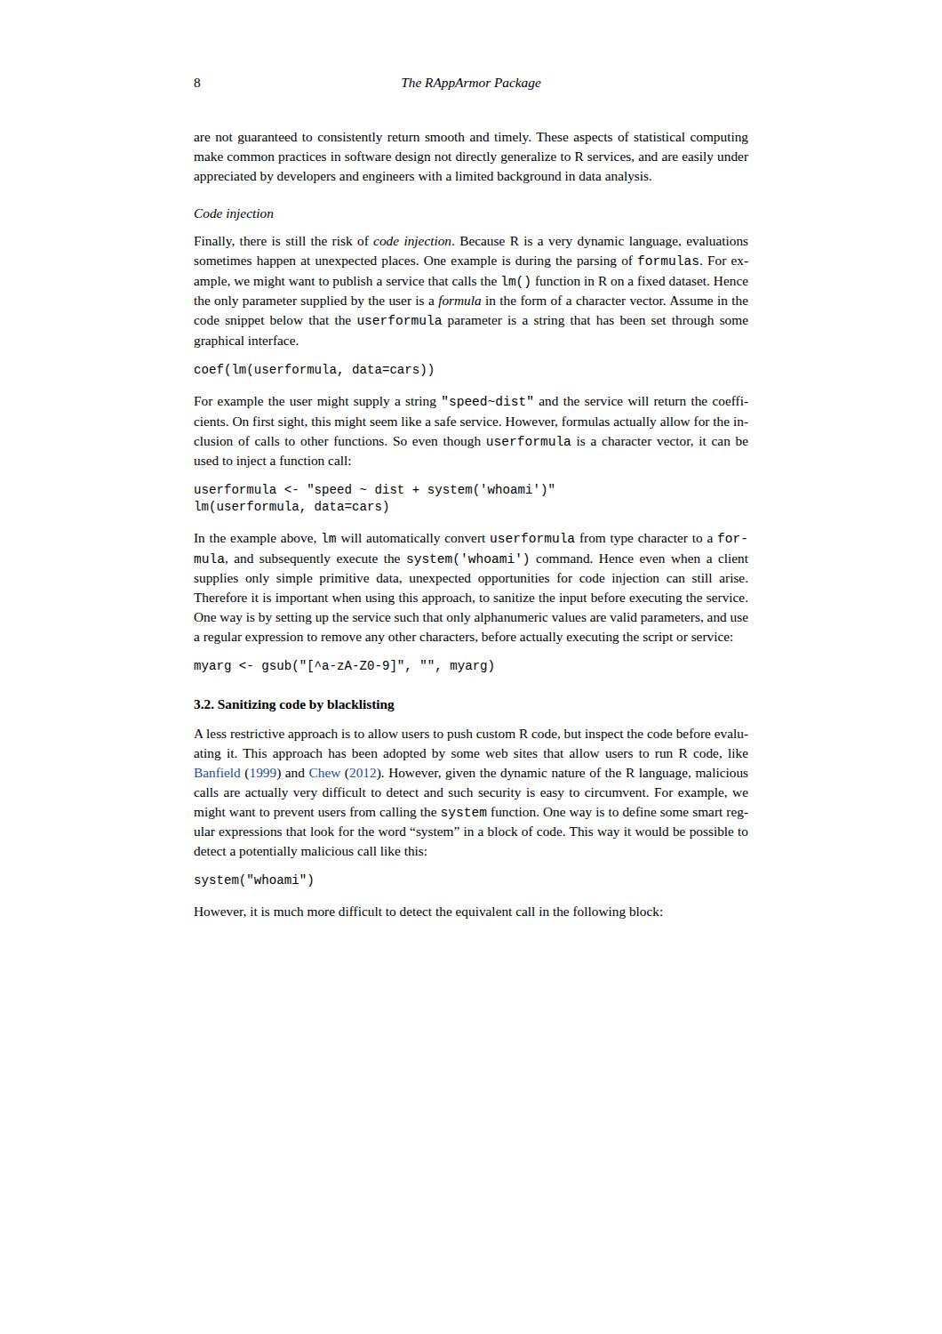8 The RAppArmor Package
are not guaranteed to consistently return smooth and timely. These aspects of statistical computing make common practices in software design not directly generalize to R services, and are easily under appreciated by developers and engineers with a limited background in data analysis.
Code injection
Finally, there is still the risk of code injection. Because R is a very dynamic language, evaluations sometimes happen at unexpected places. One example is during the parsing of formulas. For example, we might want to publish a service that calls the lm() function in R on a fixed dataset. Hence the only parameter supplied by the user is a formula in the form of a character vector. Assume in the code snippet below that the userformula parameter is a string that has been set through some graphical interface.
coef(lm(userformula, data=cars))
For example the user might supply a string "speed~dist" and the service will return the coefficients. On first sight, this might seem like a safe service. However, formulas actually allow for the inclusion of calls to other functions. So even though userformula is a character vector, it can be used to inject a function call:
userformula <- "speed ~ dist + system('whoami')"
lm(userformula, data=cars)
In the example above, lm will automatically convert userformula from type character to a formula, and subsequently execute the system('whoami') command. Hence even when a client supplies only simple primitive data, unexpected opportunities for code injection can still arise. Therefore it is important when using this approach, to sanitize the input before executing the service. One way is by setting up the service such that only alphanumeric values are valid parameters, and use a regular expression to remove any other characters, before actually executing the script or service:
myarg <- gsub("[^a-zA-Z0-9]", "", myarg)
3.2. Sanitizing code by blacklisting
A less restrictive approach is to allow users to push custom R code, but inspect the code before evaluating it. This approach has been adopted by some web sites that allow users to run R code, like Banfield (1999) and Chew (2012). However, given the dynamic nature of the R language, malicious calls are actually very difficult to detect and such security is easy to circumvent. For example, we might want to prevent users from calling the system function. One way is to define some smart regular expressions that look for the word “system” in a block of code. This way it would be possible to detect a potentially malicious call like this:
system("whoami")
However, it is much more difficult to detect the equivalent call in the following block: